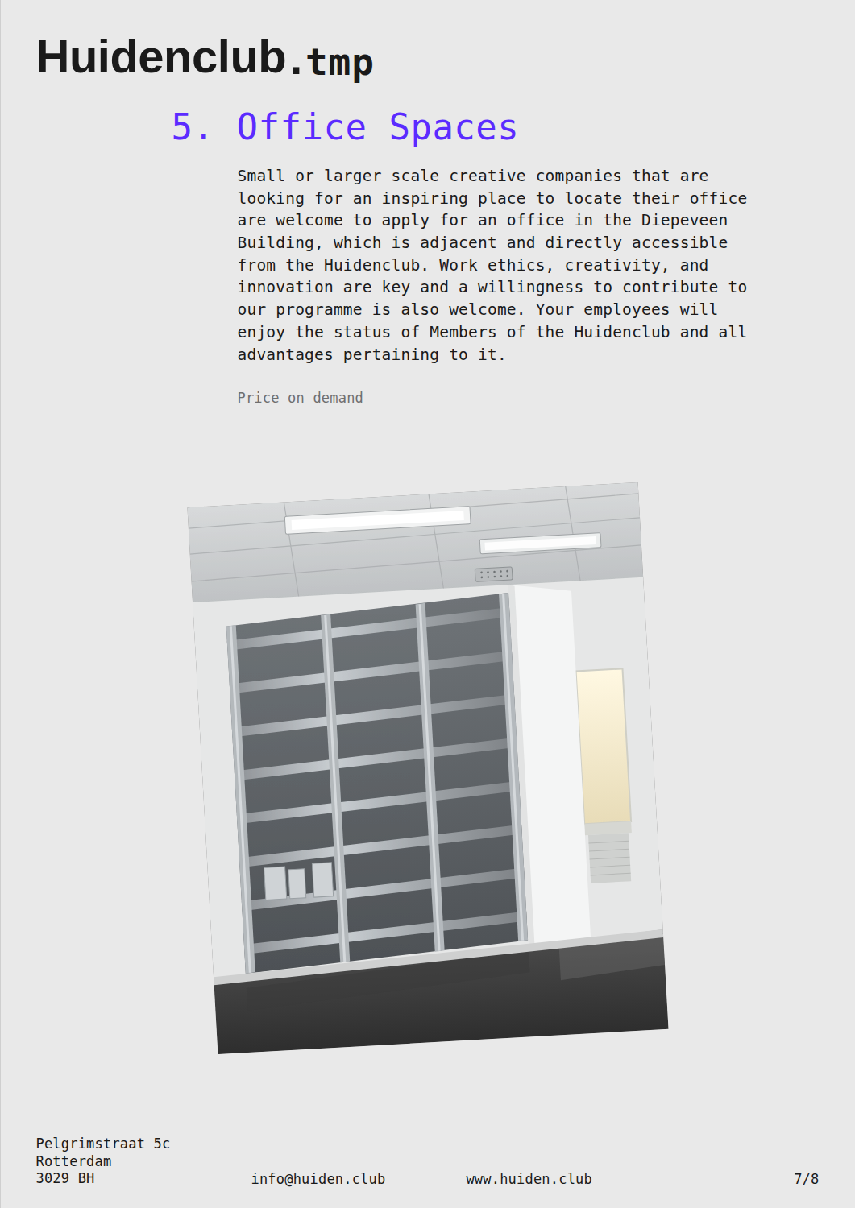Huidenclub. tmp
5. Office Spaces
Small or larger scale creative companies that are looking for an inspiring place to locate their office are welcome to apply for an office in the Diepeveen Building, which is adjacent and directly accessible from the Huidenclub. Work ethics, creativity, and innovation are key and a willingness to contribute to our programme is also welcome. Your employees will enjoy the status of Members of the Huidenclub and all advantages pertaining to it.
Price on demand
Pelgrimstraat 5c Rotterdam 3029 BH
info@huiden.club
www.huiden.club
7/8